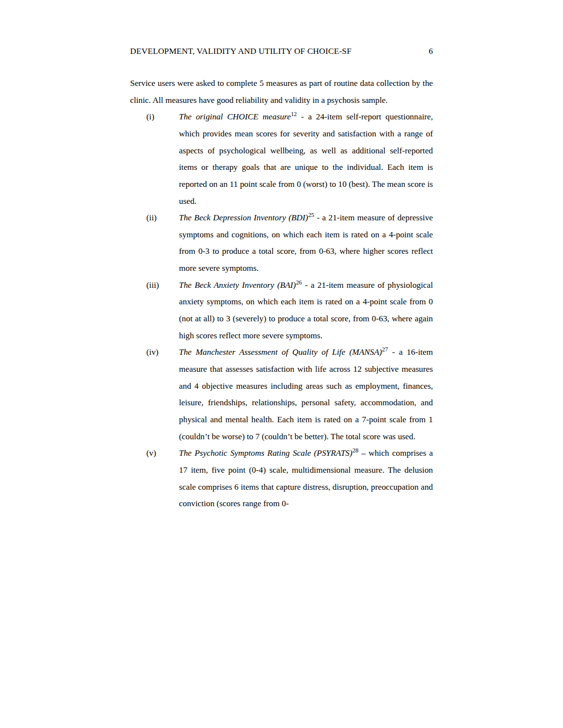DEVELOPMENT, VALIDITY AND UTILITY OF CHOICE-SF 6
Service users were asked to complete 5 measures as part of routine data collection by the clinic. All measures have good reliability and validity in a psychosis sample.
(i) The original CHOICE measure12 - a 24-item self-report questionnaire, which provides mean scores for severity and satisfaction with a range of aspects of psychological wellbeing, as well as additional self-reported items or therapy goals that are unique to the individual. Each item is reported on an 11 point scale from 0 (worst) to 10 (best). The mean score is used.
(ii) The Beck Depression Inventory (BDI)25 - a 21-item measure of depressive symptoms and cognitions, on which each item is rated on a 4-point scale from 0-3 to produce a total score, from 0-63, where higher scores reflect more severe symptoms.
(iii) The Beck Anxiety Inventory (BAI)26 - a 21-item measure of physiological anxiety symptoms, on which each item is rated on a 4-point scale from 0 (not at all) to 3 (severely) to produce a total score, from 0-63, where again high scores reflect more severe symptoms.
(iv) The Manchester Assessment of Quality of Life (MANSA)27 - a 16-item measure that assesses satisfaction with life across 12 subjective measures and 4 objective measures including areas such as employment, finances, leisure, friendships, relationships, personal safety, accommodation, and physical and mental health. Each item is rated on a 7-point scale from 1 (couldn’t be worse) to 7 (couldn’t be better). The total score was used.
(v) The Psychotic Symptoms Rating Scale (PSYRATS)28 – which comprises a 17 item, five point (0-4) scale, multidimensional measure. The delusion scale comprises 6 items that capture distress, disruption, preoccupation and conviction (scores range from 0-